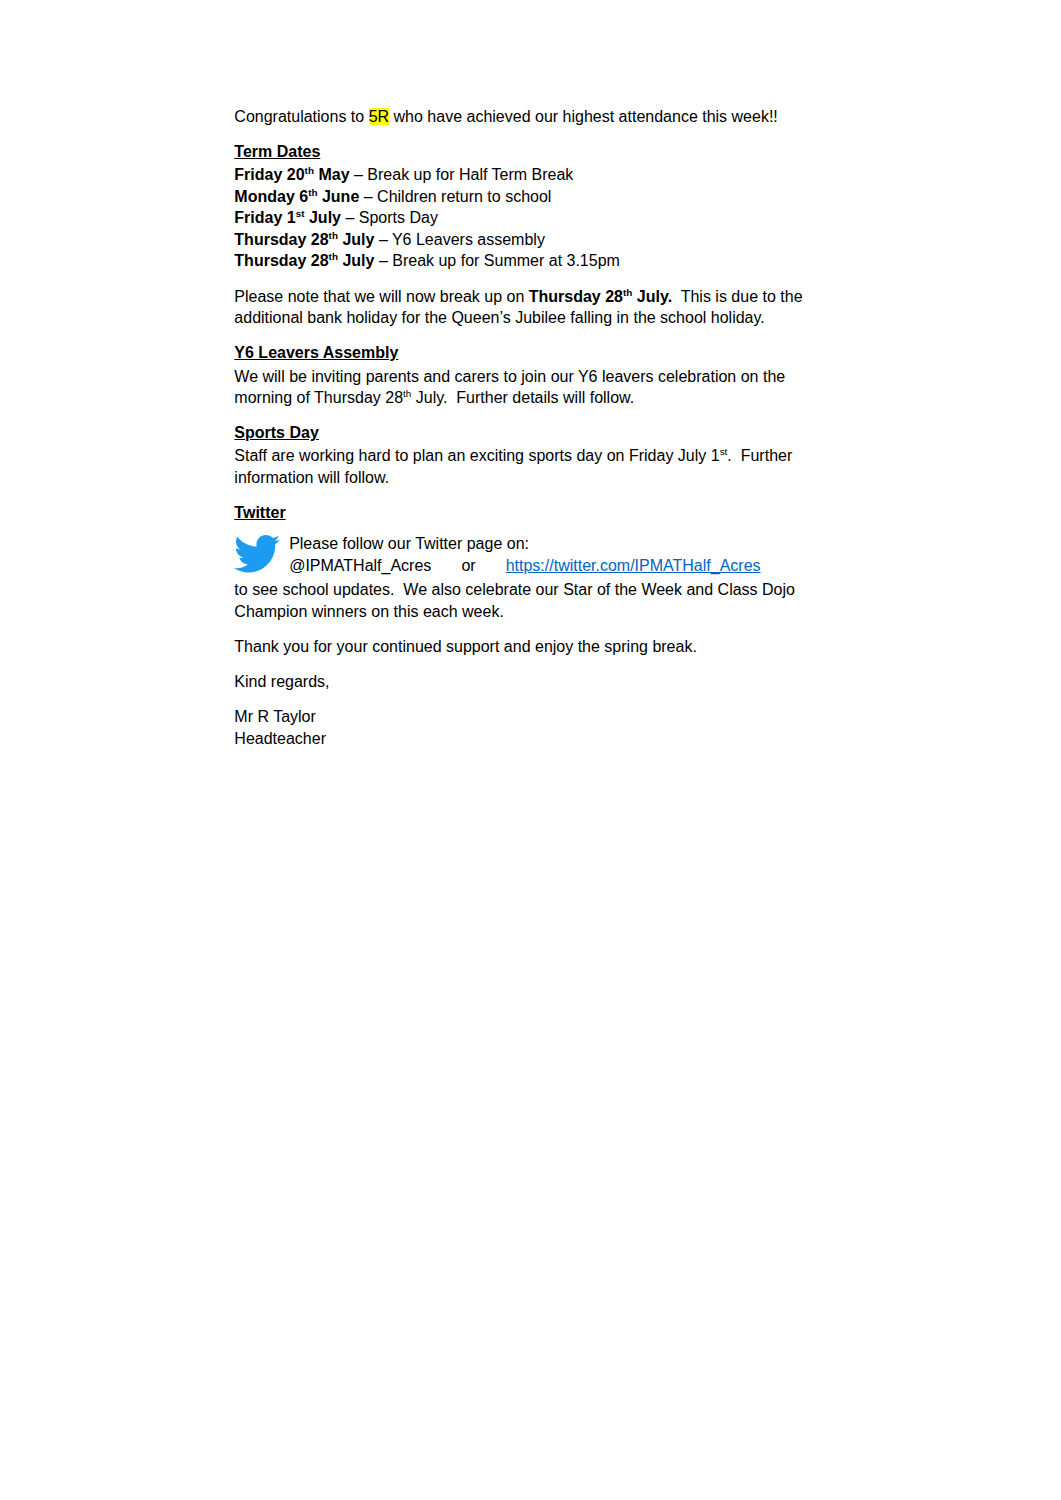Congratulations to 5R who have achieved our highest attendance this week!!
Term Dates
Friday 20th May – Break up for Half Term Break
Monday 6th June – Children return to school
Friday 1st July – Sports Day
Thursday 28th July – Y6 Leavers assembly
Thursday 28th July – Break up for Summer at 3.15pm
Please note that we will now break up on Thursday 28th July. This is due to the additional bank holiday for the Queen’s Jubilee falling in the school holiday.
Y6 Leavers Assembly
We will be inviting parents and carers to join our Y6 leavers celebration on the morning of Thursday 28th July. Further details will follow.
Sports Day
Staff are working hard to plan an exciting sports day on Friday July 1st. Further information will follow.
Twitter
Please follow our Twitter page on:
@IPMATHalf_Acres or https://twitter.com/IPMATHalf_Acres
to see school updates. We also celebrate our Star of the Week and Class Dojo Champion winners on this each week.
Thank you for your continued support and enjoy the spring break.
Kind regards,
Mr R Taylor
Headteacher